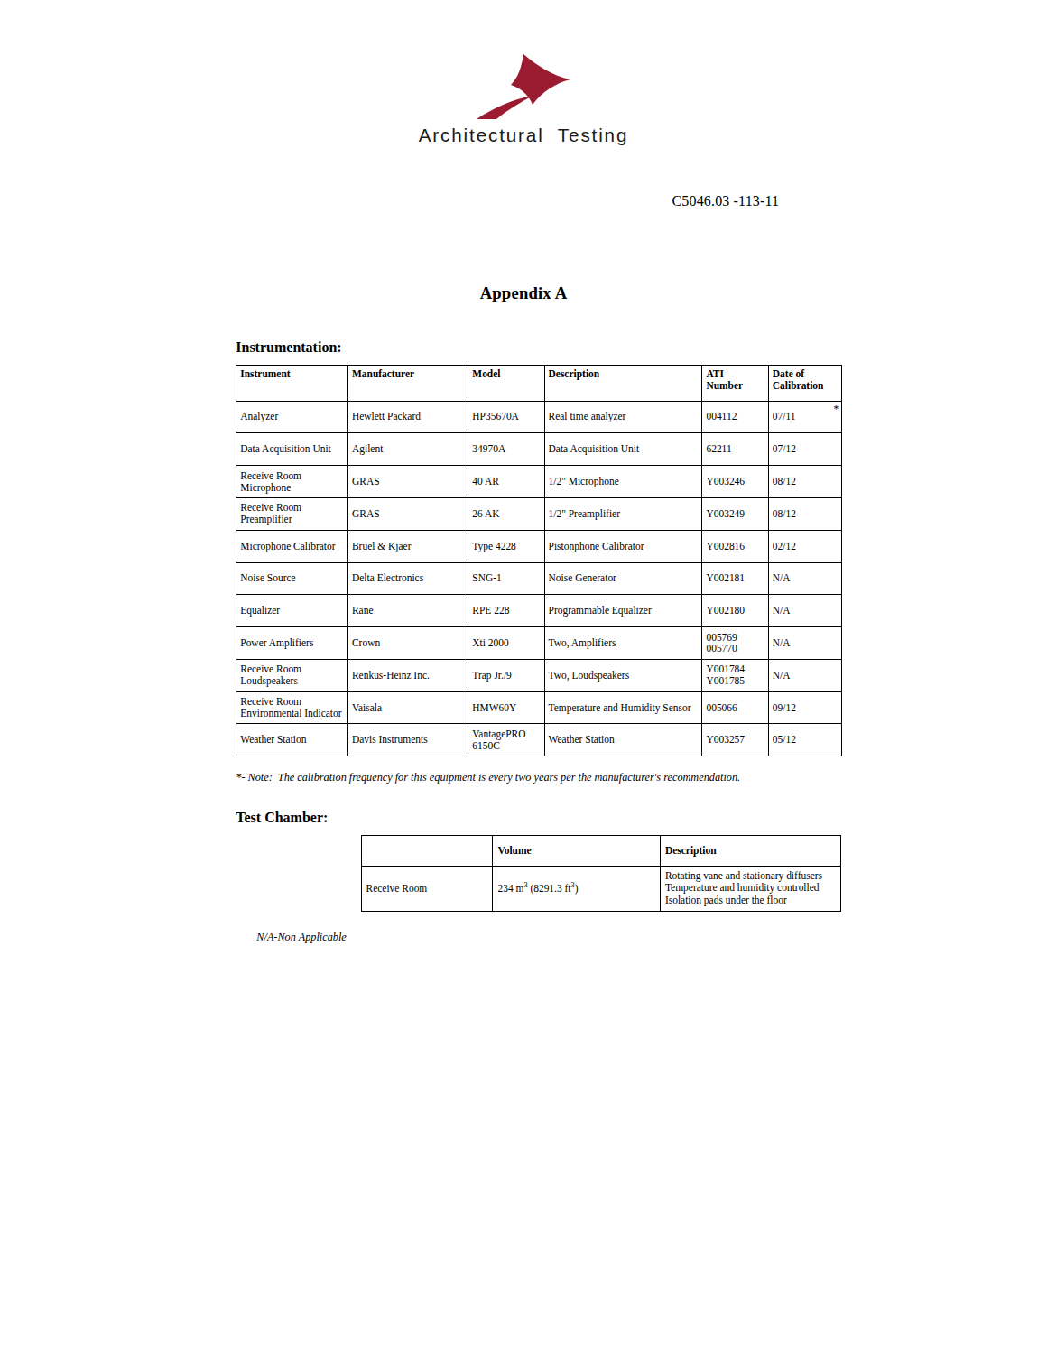Architectural Testing
C5046.03 -113-11
Appendix A
Instrumentation:
| Instrument | Manufacturer | Model | Description | ATI Number | Date of Calibration |
| --- | --- | --- | --- | --- | --- |
| Analyzer | Hewlett Packard | HP35670A | Real time analyzer | 004112 | 07/11 * |
| Data Acquisition Unit | Agilent | 34970A | Data Acquisition Unit | 62211 | 07/12 |
| Receive Room Microphone | GRAS | 40 AR | 1/2" Microphone | Y003246 | 08/12 |
| Receive Room Preamplifier | GRAS | 26 AK | 1/2" Preamplifier | Y003249 | 08/12 |
| Microphone Calibrator | Bruel & Kjaer | Type 4228 | Pistonphone Calibrator | Y002816 | 02/12 |
| Noise Source | Delta Electronics | SNG-1 | Noise Generator | Y002181 | N/A |
| Equalizer | Rane | RPE 228 | Programmable Equalizer | Y002180 | N/A |
| Power Amplifiers | Crown | Xti 2000 | Two, Amplifiers | 005769 005770 | N/A |
| Receive Room Loudspeakers | Renkus-Heinz Inc. | Trap Jr./9 | Two, Loudspeakers | Y001784 Y001785 | N/A |
| Receive Room Environmental Indicator | Vaisala | HMW60Y | Temperature and Humidity Sensor | 005066 | 09/12 |
| Weather Station | Davis Instruments | VantagePRO 6150C | Weather Station | Y003257 | 05/12 |
*- Note: The calibration frequency for this equipment is every two years per the manufacturer's recommendation.
Test Chamber:
| | Volume | Description |
| --- | --- | --- |
| Receive Room | 234 m 3 (8291.3 ft 3 ) | Rotating vane and stationary diffusers Temperature and humidity controlled Isolation pads under the floor |
N/A-Non Applicable